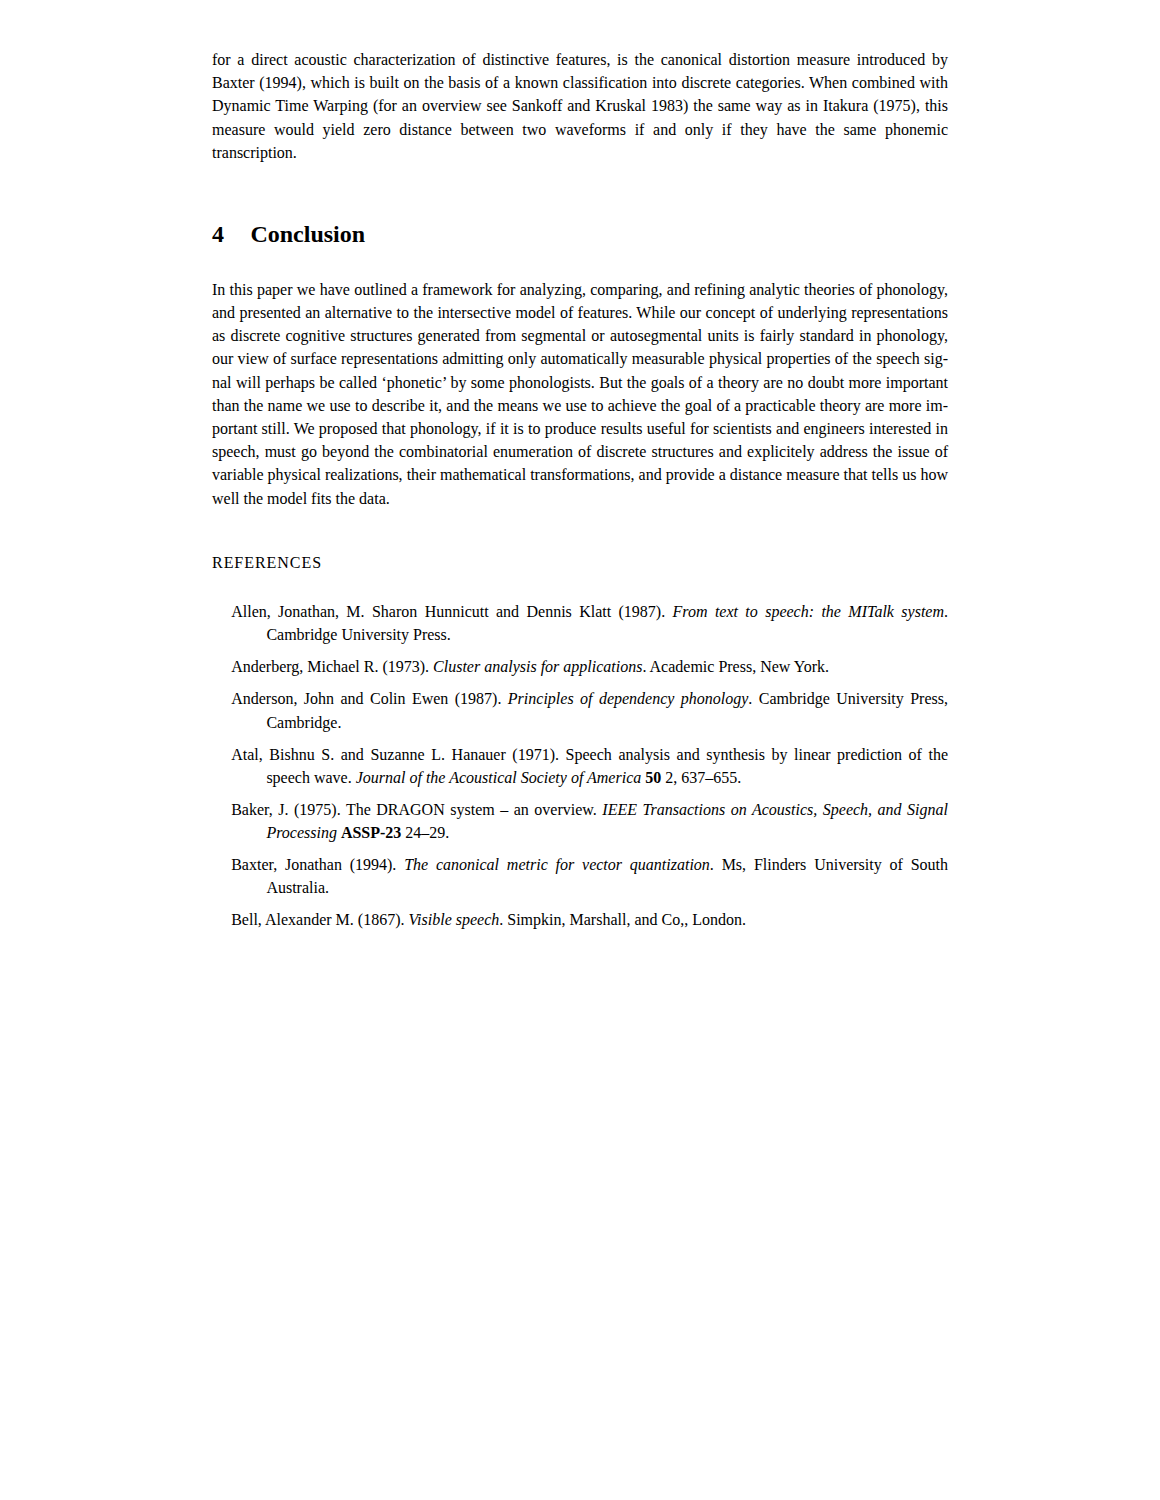for a direct acoustic characterization of distinctive features, is the canonical distortion measure introduced by Baxter (1994), which is built on the basis of a known classification into discrete categories. When combined with Dynamic Time Warping (for an overview see Sankoff and Kruskal 1983) the same way as in Itakura (1975), this measure would yield zero distance between two waveforms if and only if they have the same phonemic transcription.
4 Conclusion
In this paper we have outlined a framework for analyzing, comparing, and refining analytic theories of phonology, and presented an alternative to the intersective model of features. While our concept of underlying representations as discrete cognitive structures generated from segmental or autosegmental units is fairly standard in phonology, our view of surface representations admitting only automatically measurable physical properties of the speech signal will perhaps be called ‘phonetic’ by some phonologists. But the goals of a theory are no doubt more important than the name we use to describe it, and the means we use to achieve the goal of a practicable theory are more important still. We proposed that phonology, if it is to produce results useful for scientists and engineers interested in speech, must go beyond the combinatorial enumeration of discrete structures and explicitely address the issue of variable physical realizations, their mathematical transformations, and provide a distance measure that tells us how well the model fits the data.
REFERENCES
Allen, Jonathan, M. Sharon Hunnicutt and Dennis Klatt (1987). From text to speech: the MITalk system. Cambridge University Press.
Anderberg, Michael R. (1973). Cluster analysis for applications. Academic Press, New York.
Anderson, John and Colin Ewen (1987). Principles of dependency phonology. Cambridge University Press, Cambridge.
Atal, Bishnu S. and Suzanne L. Hanauer (1971). Speech analysis and synthesis by linear prediction of the speech wave. Journal of the Acoustical Society of America 50 2, 637–655.
Baker, J. (1975). The DRAGON system – an overview. IEEE Transactions on Acoustics, Speech, and Signal Processing ASSP-23 24–29.
Baxter, Jonathan (1994). The canonical metric for vector quantization. Ms, Flinders University of South Australia.
Bell, Alexander M. (1867). Visible speech. Simpkin, Marshall, and Co,, London.